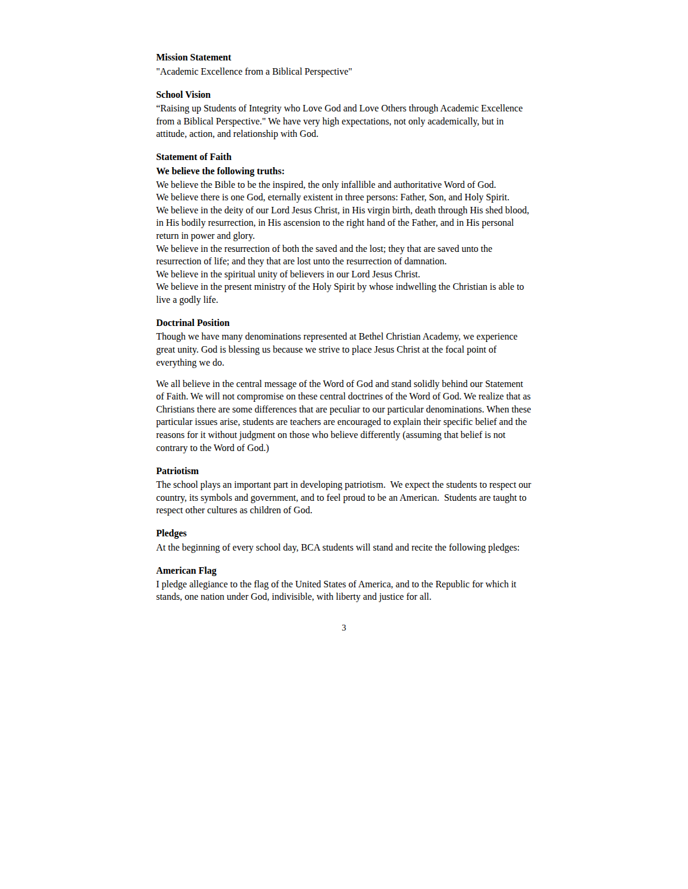Mission Statement
"Academic Excellence from a Biblical Perspective"
School Vision
“Raising up Students of Integrity who Love God and Love Others through Academic Excellence from a Biblical Perspective." We have very high expectations, not only academically, but in attitude, action, and relationship with God.
Statement of Faith
We believe the following truths:
We believe the Bible to be the inspired, the only infallible and authoritative Word of God.
We believe there is one God, eternally existent in three persons: Father, Son, and Holy Spirit.
We believe in the deity of our Lord Jesus Christ, in His virgin birth, death through His shed blood, in His bodily resurrection, in His ascension to the right hand of the Father, and in His personal return in power and glory.
We believe in the resurrection of both the saved and the lost; they that are saved unto the resurrection of life; and they that are lost unto the resurrection of damnation.
We believe in the spiritual unity of believers in our Lord Jesus Christ.
We believe in the present ministry of the Holy Spirit by whose indwelling the Christian is able to live a godly life.
Doctrinal Position
Though we have many denominations represented at Bethel Christian Academy, we experience great unity. God is blessing us because we strive to place Jesus Christ at the focal point of everything we do.
We all believe in the central message of the Word of God and stand solidly behind our Statement of Faith. We will not compromise on these central doctrines of the Word of God. We realize that as Christians there are some differences that are peculiar to our particular denominations. When these particular issues arise, students are teachers are encouraged to explain their specific belief and the reasons for it without judgment on those who believe differently (assuming that belief is not contrary to the Word of God.)
Patriotism
The school plays an important part in developing patriotism. We expect the students to respect our country, its symbols and government, and to feel proud to be an American. Students are taught to respect other cultures as children of God.
Pledges
At the beginning of every school day, BCA students will stand and recite the following pledges:
American Flag
I pledge allegiance to the flag of the United States of America, and to the Republic for which it stands, one nation under God, indivisible, with liberty and justice for all.
3